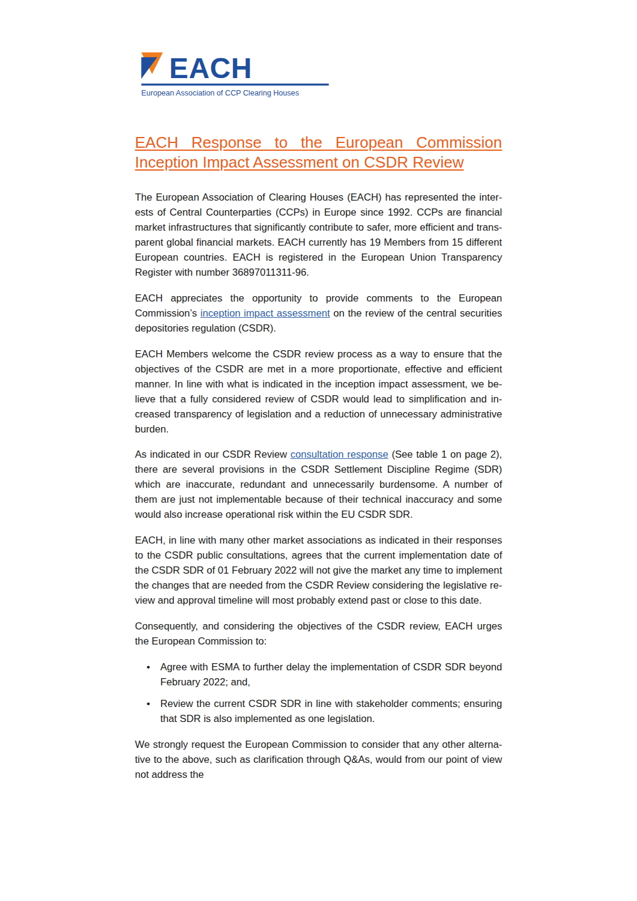EACH European Association of CCP Clearing Houses
EACH Response to the European Commission Inception Impact Assessment on CSDR Review
The European Association of Clearing Houses (EACH) has represented the interests of Central Counterparties (CCPs) in Europe since 1992. CCPs are financial market infrastructures that significantly contribute to safer, more efficient and transparent global financial markets. EACH currently has 19 Members from 15 different European countries. EACH is registered in the European Union Transparency Register with number 36897011311-96.
EACH appreciates the opportunity to provide comments to the European Commission’s inception impact assessment on the review of the central securities depositories regulation (CSDR).
EACH Members welcome the CSDR review process as a way to ensure that the objectives of the CSDR are met in a more proportionate, effective and efficient manner. In line with what is indicated in the inception impact assessment, we believe that a fully considered review of CSDR would lead to simplification and increased transparency of legislation and a reduction of unnecessary administrative burden.
As indicated in our CSDR Review consultation response (See table 1 on page 2), there are several provisions in the CSDR Settlement Discipline Regime (SDR) which are inaccurate, redundant and unnecessarily burdensome. A number of them are just not implementable because of their technical inaccuracy and some would also increase operational risk within the EU CSDR SDR.
EACH, in line with many other market associations as indicated in their responses to the CSDR public consultations, agrees that the current implementation date of the CSDR SDR of 01 February 2022 will not give the market any time to implement the changes that are needed from the CSDR Review considering the legislative review and approval timeline will most probably extend past or close to this date.
Consequently, and considering the objectives of the CSDR review, EACH urges the European Commission to:
Agree with ESMA to further delay the implementation of CSDR SDR beyond February 2022; and,
Review the current CSDR SDR in line with stakeholder comments; ensuring that SDR is also implemented as one legislation.
We strongly request the European Commission to consider that any other alternative to the above, such as clarification through Q&As, would from our point of view not address the